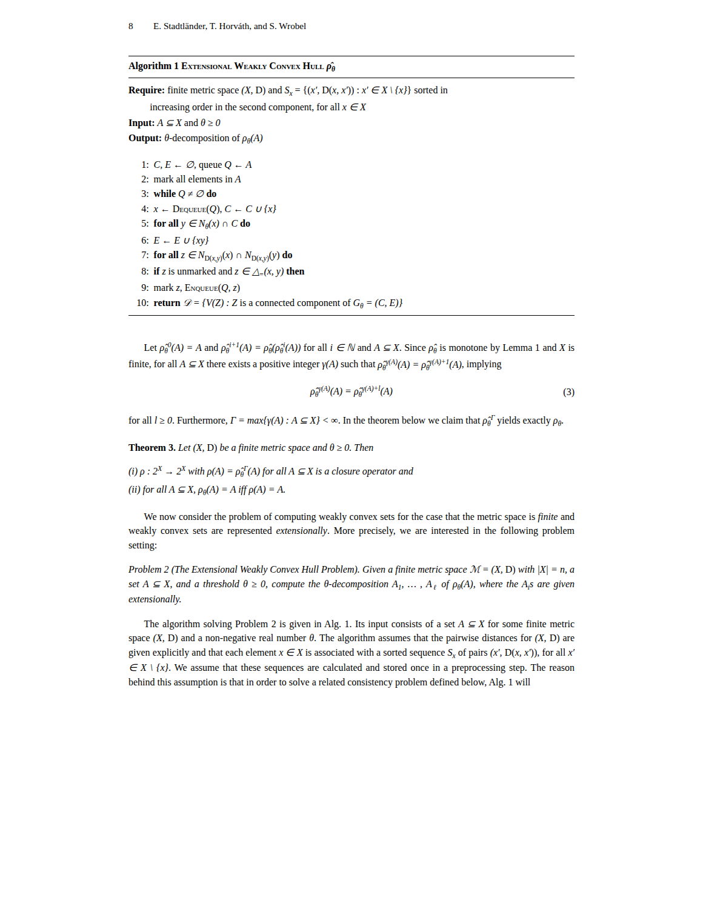8 E. Stadtländer, T. Horváth, and S. Wrobel
Algorithm 1 Extensional Weakly Convex Hull ρ̂θ
Require: finite metric space (X, D) and Sx = {(x′, D(x, x′)) : x′ ∈ X \ {x}} sorted in
increasing order in the second component, for all x ∈ X
Input: A ⊆ X and θ ≥ 0
Output: θ-decomposition of ρθ(A)
C, E ← ∅, queue Q ← A
mark all elements in A
while Q ≠ ∅ do
x ← Dequeue(Q), C ← C ∪ {x}
for all y ∈ Nθ(x) ∩ C do
E ← E ∪ {xy}
for all z ∈ ND(x,y)(x) ∩ ND(x,y)(y) do
if z is unmarked and z ∈ △=(x, y) then
mark z, Enqueue(Q, z)
return 𝒟 = {V(Z) : Z is a connected component of Gθ = (C, E)}
Let ρ̂θ0(A) = A and ρ̂θi+1(A) = ρ̂θ(ρ̂θi(A)) for all i ∈ ℕ and A ⊆ X. Since ρ̂θ is monotone by Lemma 1 and X is finite, for all A ⊆ X there exists a positive integer γ(A) such that ρ̂θγ(A)(A) = ρ̂θγ(A)+1(A), implying
ρ̂θγ(A)(A) = ρ̂θγ(A)+l(A) (3)
for all l ≥ 0. Furthermore, Γ = max{γ(A) : A ⊆ X} < ∞. In the theorem below we claim that ρ̂θΓ yields exactly ρθ.
Theorem 3. Let (X, D) be a finite metric space and θ ≥ 0. Then
(i) ρ : 2X → 2X with ρ(A) = ρ̂θΓ(A) for all A ⊆ X is a closure operator and
(ii) for all A ⊆ X, ρθ(A) = A iff ρ(A) = A.
We now consider the problem of computing weakly convex sets for the case that the metric space is finite and weakly convex sets are represented extensionally. More precisely, we are interested in the following problem setting:
Problem 2 (The Extensional Weakly Convex Hull Problem). Given a finite metric space ℳ = (X, D) with |X| = n, a set A ⊆ X, and a threshold θ ≥ 0, compute the θ-decomposition A1, … , Aℓ of ρθ(A), where the Ais are given extensionally.
The algorithm solving Problem 2 is given in Alg. 1. Its input consists of a set A ⊆ X for some finite metric space (X, D) and a non-negative real number θ. The algorithm assumes that the pairwise distances for (X, D) are given explicitly and that each element x ∈ X is associated with a sorted sequence Sx of pairs (x′, D(x, x′)), for all x′ ∈ X \ {x}. We assume that these sequences are calculated and stored once in a preprocessing step. The reason behind this assumption is that in order to solve a related consistency problem defined below, Alg. 1 will